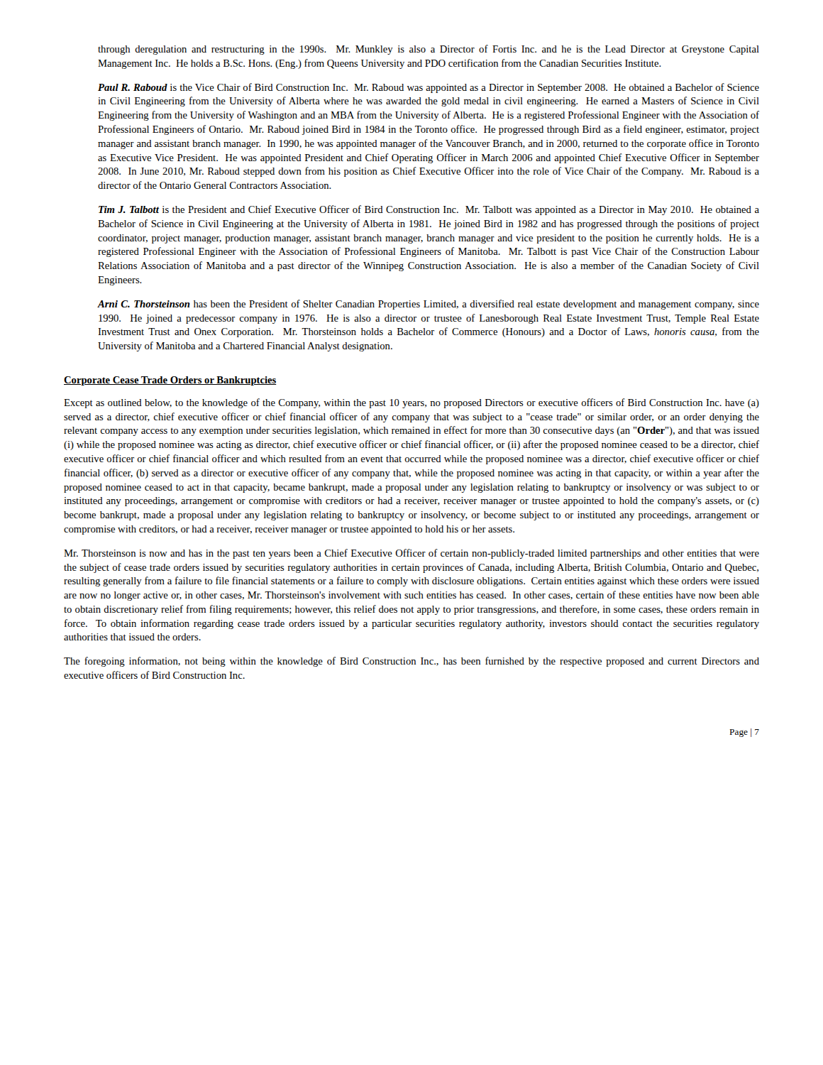through deregulation and restructuring in the 1990s. Mr. Munkley is also a Director of Fortis Inc. and he is the Lead Director at Greystone Capital Management Inc. He holds a B.Sc. Hons. (Eng.) from Queens University and PDO certification from the Canadian Securities Institute.
Paul R. Raboud is the Vice Chair of Bird Construction Inc. Mr. Raboud was appointed as a Director in September 2008. He obtained a Bachelor of Science in Civil Engineering from the University of Alberta where he was awarded the gold medal in civil engineering. He earned a Masters of Science in Civil Engineering from the University of Washington and an MBA from the University of Alberta. He is a registered Professional Engineer with the Association of Professional Engineers of Ontario. Mr. Raboud joined Bird in 1984 in the Toronto office. He progressed through Bird as a field engineer, estimator, project manager and assistant branch manager. In 1990, he was appointed manager of the Vancouver Branch, and in 2000, returned to the corporate office in Toronto as Executive Vice President. He was appointed President and Chief Operating Officer in March 2006 and appointed Chief Executive Officer in September 2008. In June 2010, Mr. Raboud stepped down from his position as Chief Executive Officer into the role of Vice Chair of the Company. Mr. Raboud is a director of the Ontario General Contractors Association.
Tim J. Talbott is the President and Chief Executive Officer of Bird Construction Inc. Mr. Talbott was appointed as a Director in May 2010. He obtained a Bachelor of Science in Civil Engineering at the University of Alberta in 1981. He joined Bird in 1982 and has progressed through the positions of project coordinator, project manager, production manager, assistant branch manager, branch manager and vice president to the position he currently holds. He is a registered Professional Engineer with the Association of Professional Engineers of Manitoba. Mr. Talbott is past Vice Chair of the Construction Labour Relations Association of Manitoba and a past director of the Winnipeg Construction Association. He is also a member of the Canadian Society of Civil Engineers.
Arni C. Thorsteinson has been the President of Shelter Canadian Properties Limited, a diversified real estate development and management company, since 1990. He joined a predecessor company in 1976. He is also a director or trustee of Lanesborough Real Estate Investment Trust, Temple Real Estate Investment Trust and Onex Corporation. Mr. Thorsteinson holds a Bachelor of Commerce (Honours) and a Doctor of Laws, honoris causa, from the University of Manitoba and a Chartered Financial Analyst designation.
Corporate Cease Trade Orders or Bankruptcies
Except as outlined below, to the knowledge of the Company, within the past 10 years, no proposed Directors or executive officers of Bird Construction Inc. have (a) served as a director, chief executive officer or chief financial officer of any company that was subject to a "cease trade" or similar order, or an order denying the relevant company access to any exemption under securities legislation, which remained in effect for more than 30 consecutive days (an "Order"), and that was issued (i) while the proposed nominee was acting as director, chief executive officer or chief financial officer, or (ii) after the proposed nominee ceased to be a director, chief executive officer or chief financial officer and which resulted from an event that occurred while the proposed nominee was a director, chief executive officer or chief financial officer, (b) served as a director or executive officer of any company that, while the proposed nominee was acting in that capacity, or within a year after the proposed nominee ceased to act in that capacity, became bankrupt, made a proposal under any legislation relating to bankruptcy or insolvency or was subject to or instituted any proceedings, arrangement or compromise with creditors or had a receiver, receiver manager or trustee appointed to hold the company's assets, or (c) become bankrupt, made a proposal under any legislation relating to bankruptcy or insolvency, or become subject to or instituted any proceedings, arrangement or compromise with creditors, or had a receiver, receiver manager or trustee appointed to hold his or her assets.
Mr. Thorsteinson is now and has in the past ten years been a Chief Executive Officer of certain non-publicly-traded limited partnerships and other entities that were the subject of cease trade orders issued by securities regulatory authorities in certain provinces of Canada, including Alberta, British Columbia, Ontario and Quebec, resulting generally from a failure to file financial statements or a failure to comply with disclosure obligations. Certain entities against which these orders were issued are now no longer active or, in other cases, Mr. Thorsteinson's involvement with such entities has ceased. In other cases, certain of these entities have now been able to obtain discretionary relief from filing requirements; however, this relief does not apply to prior transgressions, and therefore, in some cases, these orders remain in force. To obtain information regarding cease trade orders issued by a particular securities regulatory authority, investors should contact the securities regulatory authorities that issued the orders.
The foregoing information, not being within the knowledge of Bird Construction Inc., has been furnished by the respective proposed and current Directors and executive officers of Bird Construction Inc.
Page | 7